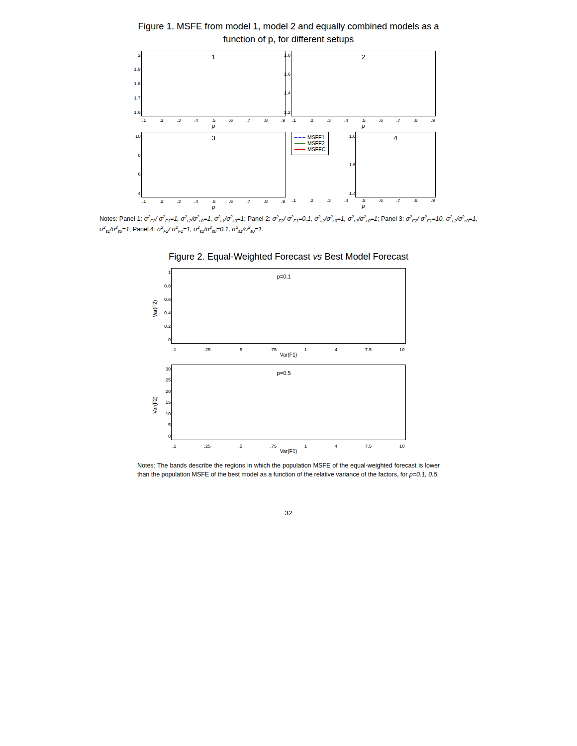Figure 1. MSFE from model 1, model 2 and equally combined models as a
function of p, for different setups
1
21.91.81.71.6
.1.2.3.4.5.6.7.8.9
p
2
1.81.61.41.2
.1.2.3.4.5.6.7.8.9
p
3
10864
.1.2.3.4.5.6.7.8.9
p
MSFE1
MSFE2
MSFEC
4
1.81.61.4
.1.2.3.4.5.6.7.8.9
p
Notes: Panel 1: σ2F2/ σ2F1=1, σ2ε2/σ2ε0=1, σ2ε1/σ2ε0=1; Panel 2: σ2F2/ σ2F1=0.1, σ2ε2/σ2ε0=1, σ2ε1/σ2ε0=1; Panel 3: σ2F2/ σ2F1=10, σ2ε2/σ2ε0=1, σ2ε1/σ2ε0=1; Panel 4: σ2F2/ σ2F1=1, σ2ε2/σ2ε0=0.1, σ2ε1/σ2ε0=1.
Figure 2. Equal-Weighted Forecast vs Best Model Forecast
p=0.1 Var(F2)
10.80.60.40.20
.1.25.5.75147.510
Var(F1)
p=0.5 Var(F2)
302520151050
.1.25.5.75147.510
Var(F1)
Notes: The bands describe the regions in which the population MSFE of the equal-weighted forecast is lower than the population MSFE of the best model as a function of the relative variance of the factors, for p=0.1, 0.5.
32